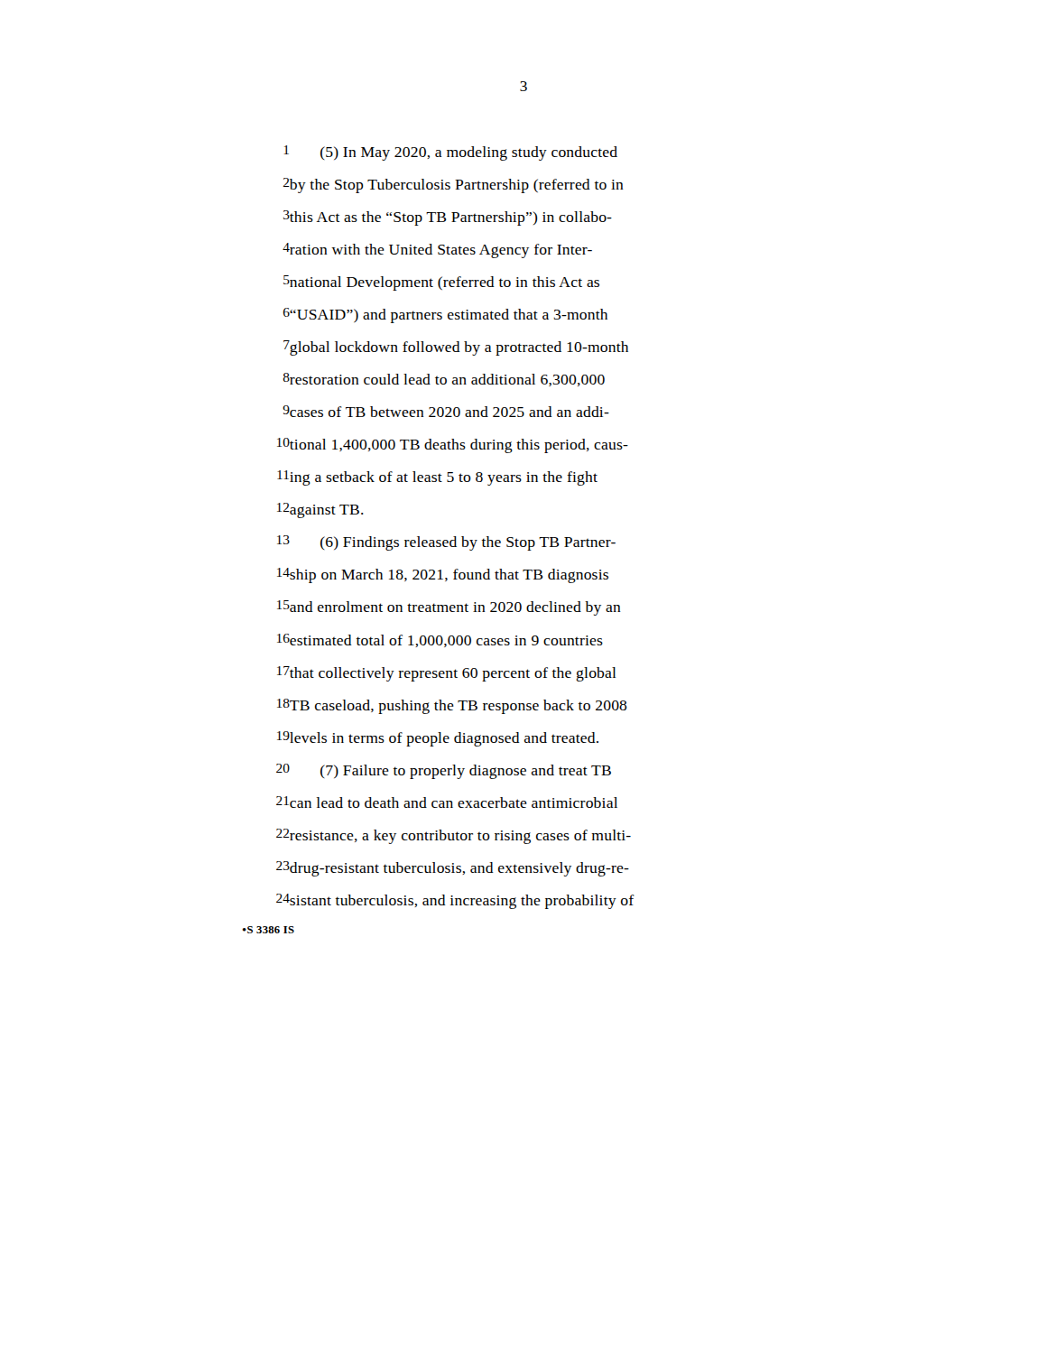3
| 1 | (5) In May 2020, a modeling study conducted |
| 2 | by the Stop Tuberculosis Partnership (referred to in |
| 3 | this Act as the “Stop TB Partnership”) in collabo- |
| 4 | ration with the United States Agency for Inter- |
| 5 | national Development (referred to in this Act as |
| 6 | “USAID”) and partners estimated that a 3-month |
| 7 | global lockdown followed by a protracted 10-month |
| 8 | restoration could lead to an additional 6,300,000 |
| 9 | cases of TB between 2020 and 2025 and an addi- |
| 10 | tional 1,400,000 TB deaths during this period, caus- |
| 11 | ing a setback of at least 5 to 8 years in the fight |
| 12 | against TB. |
| 13 | (6) Findings released by the Stop TB Partner- |
| 14 | ship on March 18, 2021, found that TB diagnosis |
| 15 | and enrolment on treatment in 2020 declined by an |
| 16 | estimated total of 1,000,000 cases in 9 countries |
| 17 | that collectively represent 60 percent of the global |
| 18 | TB caseload, pushing the TB response back to 2008 |
| 19 | levels in terms of people diagnosed and treated. |
| 20 | (7) Failure to properly diagnose and treat TB |
| 21 | can lead to death and can exacerbate antimicrobial |
| 22 | resistance, a key contributor to rising cases of multi- |
| 23 | drug-resistant tuberculosis, and extensively drug-re- |
| 24 | sistant tuberculosis, and increasing the probability of |
•S 3386 IS